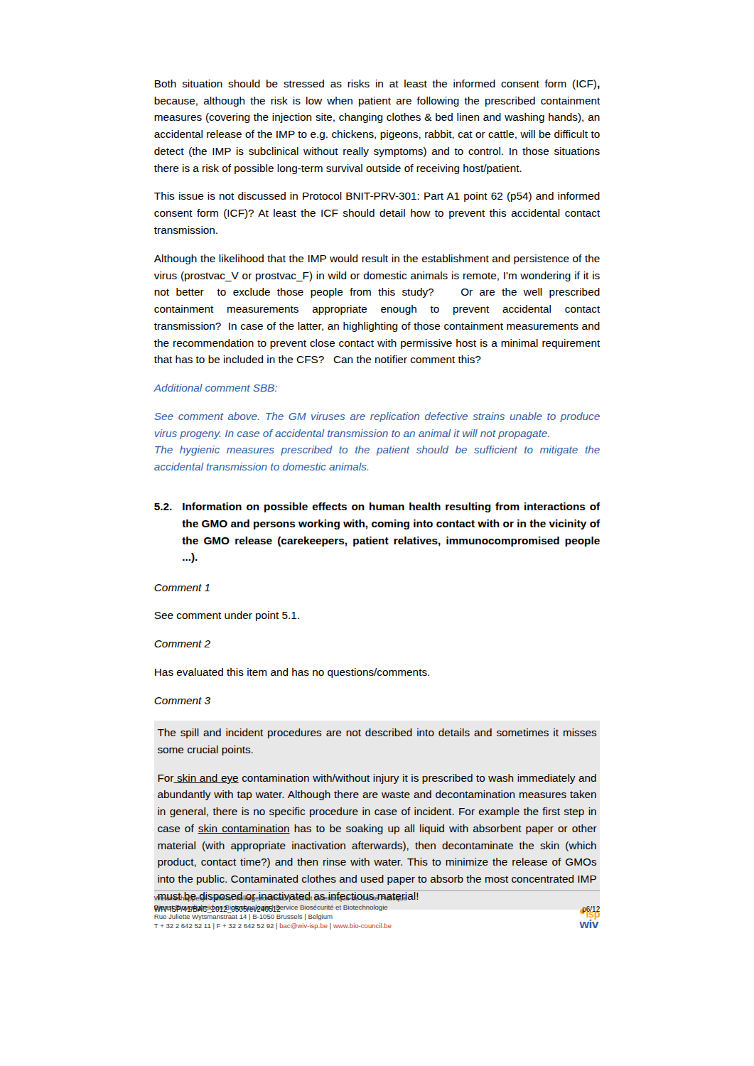Both situation should be stressed as risks in at least the informed consent form (ICF), because, although the risk is low when patient are following the prescribed containment measures (covering the injection site, changing clothes & bed linen and washing hands), an accidental release of the IMP to e.g. chickens, pigeons, rabbit, cat or cattle, will be difficult to detect (the IMP is subclinical without really symptoms) and to control. In those situations there is a risk of possible long-term survival outside of receiving host/patient.
This issue is not discussed in Protocol BNIT-PRV-301: Part A1 point 62 (p54) and informed consent form (ICF)? At least the ICF should detail how to prevent this accidental contact transmission.
Although the likelihood that the IMP would result in the establishment and persistence of the virus (prostvac_V or prostvac_F) in wild or domestic animals is remote, I'm wondering if it is not better to exclude those people from this study? Or are the well prescribed containment measurements appropriate enough to prevent accidental contact transmission? In case of the latter, an highlighting of those containment measurements and the recommendation to prevent close contact with permissive host is a minimal requirement that has to be included in the CFS? Can the notifier comment this?
Additional comment SBB:
See comment above. The GM viruses are replication defective strains unable to produce virus progeny. In case of accidental transmission to an animal it will not propagate.
The hygienic measures prescribed to the patient should be sufficient to mitigate the accidental transmission to domestic animals.
5.2.
Information on possible effects on human health resulting from interactions of the GMO and persons working with, coming into contact with or in the vicinity of the GMO release (carekeepers, patient relatives, immunocompromised people ...).
Comment 1
See comment under point 5.1.
Comment 2
Has evaluated this item and has no questions/comments.
Comment 3
The spill and incident procedures are not described into details and sometimes it misses some crucial points.
For skin and eye contamination with/without injury it is prescribed to wash immediately and abundantly with tap water. Although there are waste and decontamination measures taken in general, there is no specific procedure in case of incident. For example the first step in case of skin contamination has to be soaking up all liquid with absorbent paper or other material (with appropriate inactivation afterwards), then decontaminate the skin (which product, contact time?) and then rinse with water. This to minimize the release of GMOs into the public. Contaminated clothes and used paper to absorb the most concentrated IMP must be disposed or inactivated as infectious material!
Wetenschappelijk Instituut Volksgezondheid | Institut Scientifique de Santé Publique
Dienst Bioveiligheid en Biotechnologie | Service Biosécurité et Biotechnologie
Rue Juliette Wytsmanstraat 14 | B-1050 Brussels | Belgium
T + 32 2 642 52 11 | F + 32 2 642 52 92 | bac@wiv-isp.be | www.bio-council.be
isp wiv
WIV-ISP/41/BAC_2012_0505rev240512
p6/12